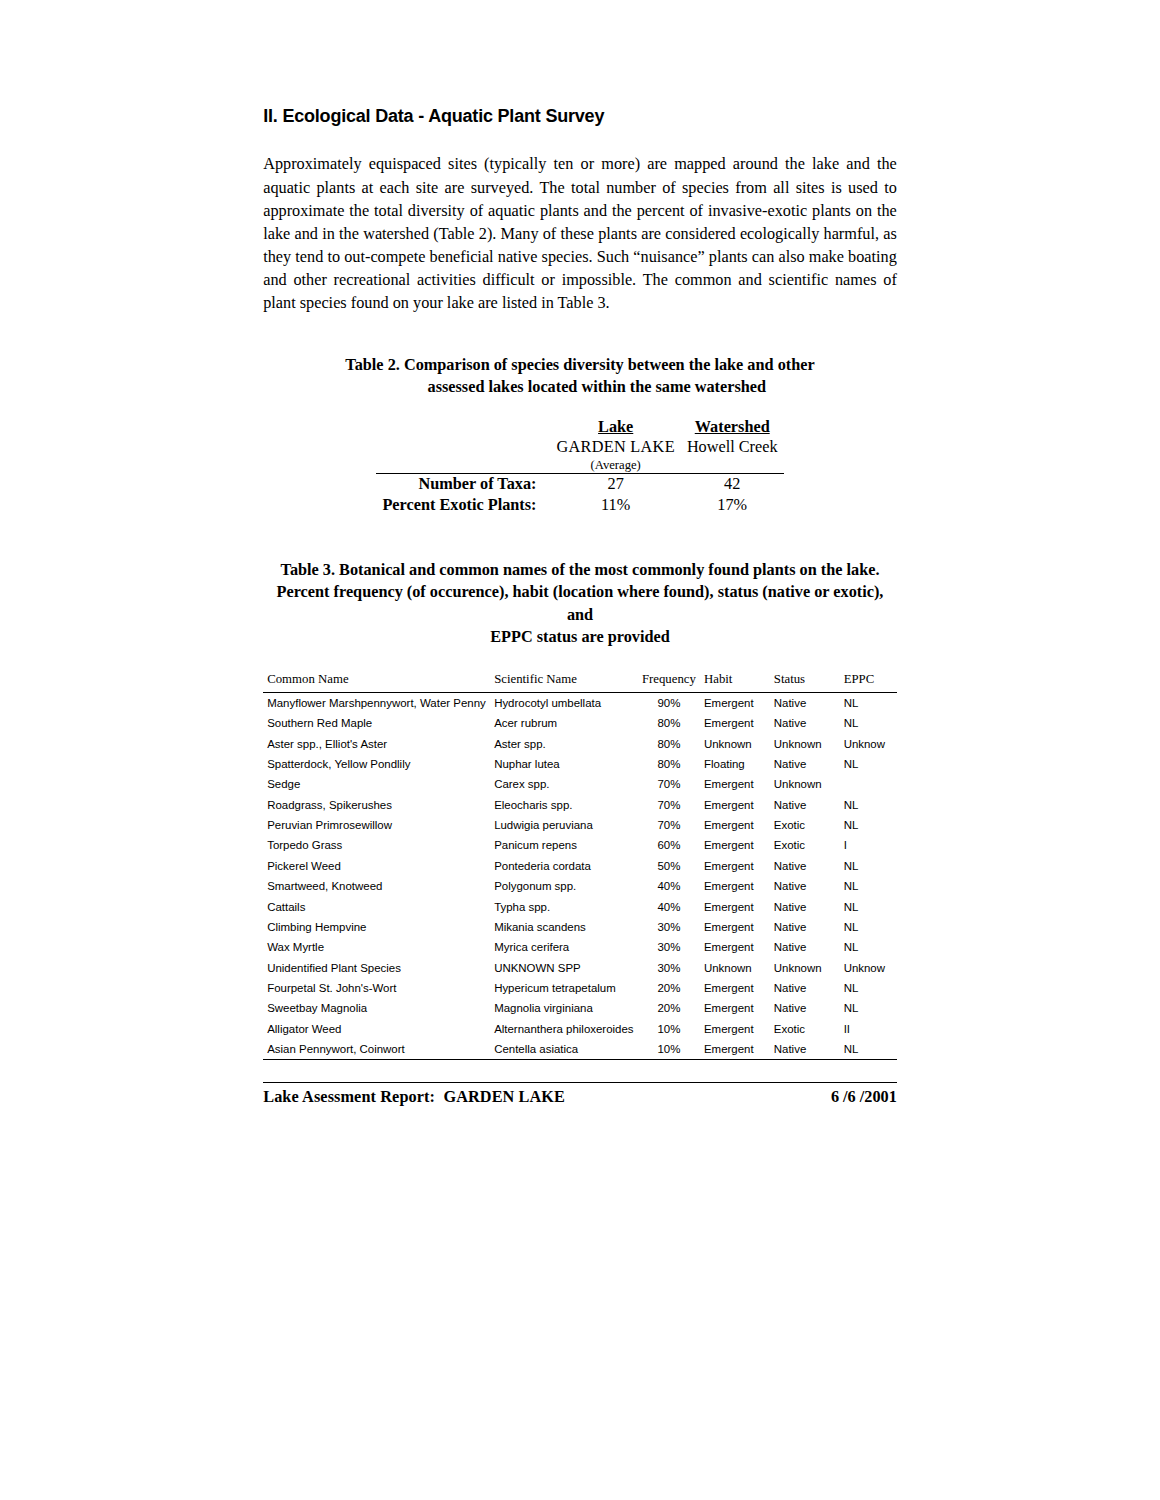II. Ecological Data - Aquatic Plant Survey
Approximately equispaced sites (typically ten or more) are mapped around the lake and the aquatic plants at each site are surveyed. The total number of species from all sites is used to approximate the total diversity of aquatic plants and the percent of invasive-exotic plants on the lake and in the watershed (Table 2). Many of these plants are considered ecologically harmful, as they tend to out-compete beneficial native species. Such “nuisance” plants can also make boating and other recreational activities difficult or impossible. The common and scientific names of plant species found on your lake are listed in Table 3.
Table 2. Comparison of species diversity between the lake and other assessed lakes located within the same watershed
| | Lake | Watershed |
| | GARDEN LAKE | Howell Creek |
| | (Average) | |
| Number of Taxa: | 27 | 42 |
| Percent Exotic Plants: | 11% | 17% |
Table 3. Botanical and common names of the most commonly found plants on the lake.
Percent frequency (of occurence), habit (location where found), status (native or exotic), and
EPPC status are provided
| Common Name | Scientific Name | Frequency | Habit | Status | EPPC |
| --- | --- | --- | --- | --- | --- |
| Manyflower Marshpennywort, Water Penny | Hydrocotyl umbellata | 90% | Emergent | Native | NL |
| Southern Red Maple | Acer rubrum | 80% | Emergent | Native | NL |
| Aster spp., Elliot's Aster | Aster spp. | 80% | Unknown | Unknown | Unknow |
| Spatterdock, Yellow Pondlily | Nuphar lutea | 80% | Floating | Native | NL |
| Sedge | Carex spp. | 70% | Emergent | Unknown | |
| Roadgrass, Spikerushes | Eleocharis spp. | 70% | Emergent | Native | NL |
| Peruvian Primrosewillow | Ludwigia peruviana | 70% | Emergent | Exotic | NL |
| Torpedo Grass | Panicum repens | 60% | Emergent | Exotic | I |
| Pickerel Weed | Pontederia cordata | 50% | Emergent | Native | NL |
| Smartweed, Knotweed | Polygonum spp. | 40% | Emergent | Native | NL |
| Cattails | Typha spp. | 40% | Emergent | Native | NL |
| Climbing Hempvine | Mikania scandens | 30% | Emergent | Native | NL |
| Wax Myrtle | Myrica cerifera | 30% | Emergent | Native | NL |
| Unidentified Plant Species | UNKNOWN SPP | 30% | Unknown | Unknown | Unknow |
| Fourpetal St. John's-Wort | Hypericum tetrapetalum | 20% | Emergent | Native | NL |
| Sweetbay Magnolia | Magnolia virginiana | 20% | Emergent | Native | NL |
| Alligator Weed | Alternanthera philoxeroides | 10% | Emergent | Exotic | II |
| Asian Pennywort, Coinwort | Centella asiatica | 10% | Emergent | Native | NL |
Lake Asessment Report: GARDEN LAKE 6 /6 /2001